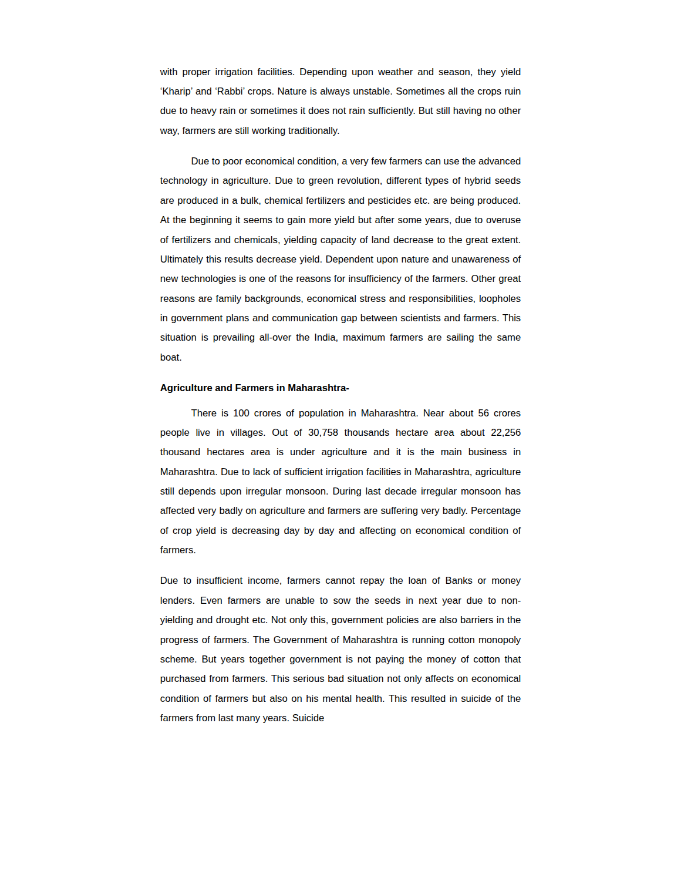with proper irrigation facilities. Depending upon weather and season, they yield ‘Kharip’ and ‘Rabbi’ crops. Nature is always unstable. Sometimes all the crops ruin due to heavy rain or sometimes it does not rain sufficiently. But still having no other way, farmers are still working traditionally.
Due to poor economical condition, a very few farmers can use the advanced technology in agriculture. Due to green revolution, different types of hybrid seeds are produced in a bulk, chemical fertilizers and pesticides etc. are being produced. At the beginning it seems to gain more yield but after some years, due to overuse of fertilizers and chemicals, yielding capacity of land decrease to the great extent. Ultimately this results decrease yield. Dependent upon nature and unawareness of new technologies is one of the reasons for insufficiency of the farmers. Other great reasons are family backgrounds, economical stress and responsibilities, loopholes in government plans and communication gap between scientists and farmers. This situation is prevailing all-over the India, maximum farmers are sailing the same boat.
Agriculture and Farmers in Maharashtra-
There is 100 crores of population in Maharashtra. Near about 56 crores people live in villages. Out of 30,758 thousands hectare area about 22,256 thousand hectares area is under agriculture and it is the main business in Maharashtra. Due to lack of sufficient irrigation facilities in Maharashtra, agriculture still depends upon irregular monsoon. During last decade irregular monsoon has affected very badly on agriculture and farmers are suffering very badly. Percentage of crop yield is decreasing day by day and affecting on economical condition of farmers.
Due to insufficient income, farmers cannot repay the loan of Banks or money lenders. Even farmers are unable to sow the seeds in next year due to non- yielding and drought etc. Not only this, government policies are also barriers in the progress of farmers. The Government of Maharashtra is running cotton monopoly scheme. But years together government is not paying the money of cotton that purchased from farmers. This serious bad situation not only affects on economical condition of farmers but also on his mental health. This resulted in suicide of the farmers from last many years. Suicide